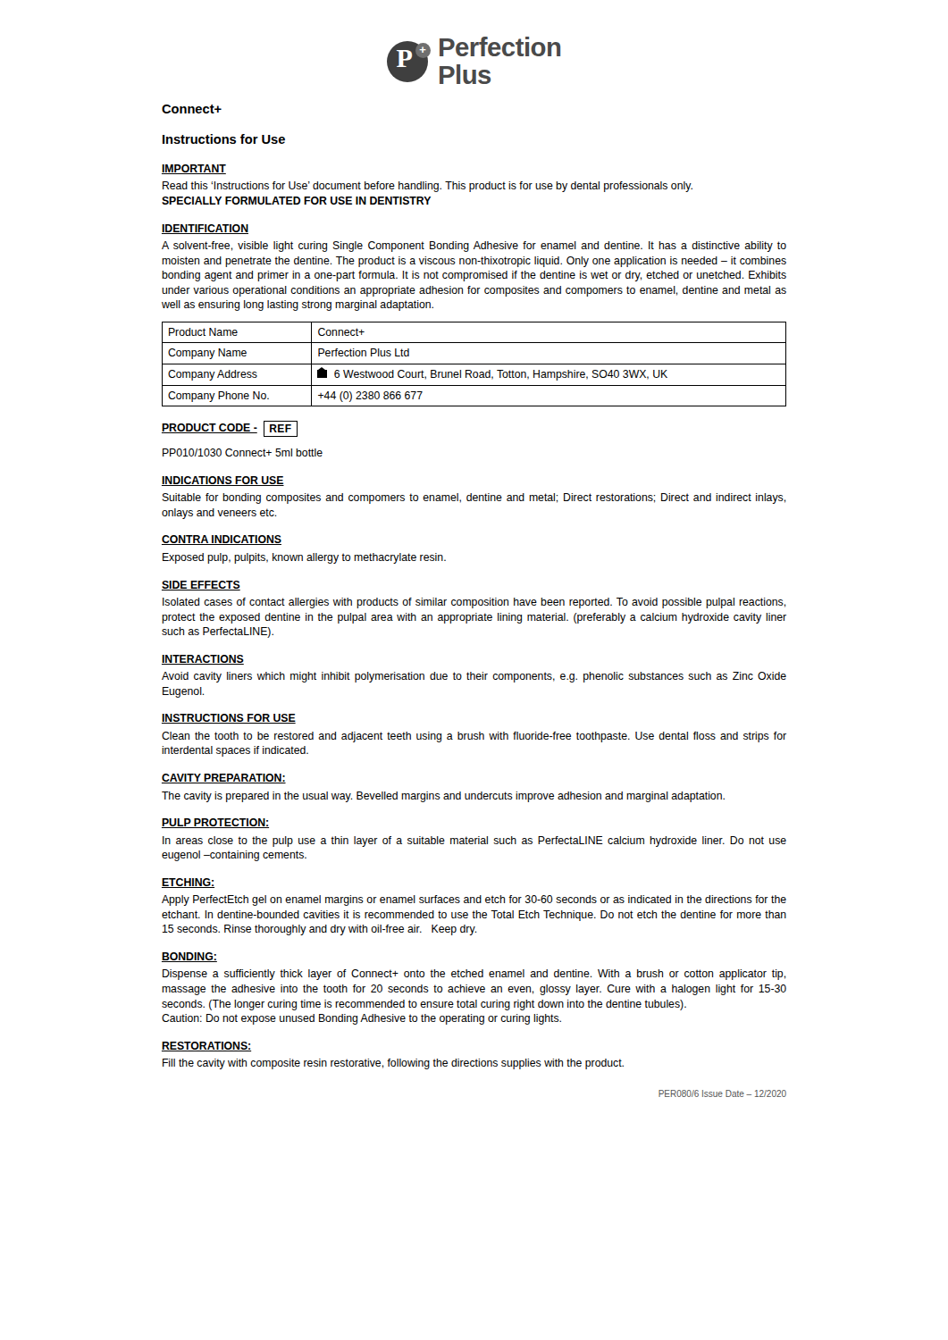P + Perfection Plus
Connect+
Instructions for Use
IMPORTANT
Read this ‘Instructions for Use’ document before handling. This product is for use by dental professionals only.
SPECIALLY FORMULATED FOR USE IN DENTISTRY
IDENTIFICATION
A solvent-free, visible light curing Single Component Bonding Adhesive for enamel and dentine. It has a distinctive ability to moisten and penetrate the dentine. The product is a viscous non-thixotropic liquid. Only one application is needed – it combines bonding agent and primer in a one-part formula. It is not compromised if the dentine is wet or dry, etched or unetched. Exhibits under various operational conditions an appropriate adhesion for composites and compomers to enamel, dentine and metal as well as ensuring long lasting strong marginal adaptation.
| Product Name | Connect+ |
| Company Name | Perfection Plus Ltd |
| Company Address | 6 Westwood Court, Brunel Road, Totton, Hampshire, SO40 3WX, UK |
| Company Phone No. | +44 (0) 2380 866 677 |
PRODUCT CODE - REF
PP010/1030 Connect+ 5ml bottle
INDICATIONS FOR USE
Suitable for bonding composites and compomers to enamel, dentine and metal; Direct restorations; Direct and indirect inlays, onlays and veneers etc.
CONTRA INDICATIONS
Exposed pulp, pulpits, known allergy to methacrylate resin.
SIDE EFFECTS
Isolated cases of contact allergies with products of similar composition have been reported. To avoid possible pulpal reactions, protect the exposed dentine in the pulpal area with an appropriate lining material. (preferably a calcium hydroxide cavity liner such as PerfectaLINE).
INTERACTIONS
Avoid cavity liners which might inhibit polymerisation due to their components, e.g. phenolic substances such as Zinc Oxide Eugenol.
INSTRUCTIONS FOR USE
Clean the tooth to be restored and adjacent teeth using a brush with fluoride-free toothpaste. Use dental floss and strips for interdental spaces if indicated.
CAVITY PREPARATION:
The cavity is prepared in the usual way. Bevelled margins and undercuts improve adhesion and marginal adaptation.
PULP PROTECTION:
In areas close to the pulp use a thin layer of a suitable material such as PerfectaLINE calcium hydroxide liner. Do not use eugenol –containing cements.
ETCHING:
Apply PerfectEtch gel on enamel margins or enamel surfaces and etch for 30-60 seconds or as indicated in the directions for the etchant. In dentine-bounded cavities it is recommended to use the Total Etch Technique. Do not etch the dentine for more than 15 seconds. Rinse thoroughly and dry with oil-free air. Keep dry.
BONDING:
Dispense a sufficiently thick layer of Connect+ onto the etched enamel and dentine. With a brush or cotton applicator tip, massage the adhesive into the tooth for 20 seconds to achieve an even, glossy layer. Cure with a halogen light for 15-30 seconds. (The longer curing time is recommended to ensure total curing right down into the dentine tubules).
Caution: Do not expose unused Bonding Adhesive to the operating or curing lights.
RESTORATIONS:
Fill the cavity with composite resin restorative, following the directions supplies with the product.
PER080/6 Issue Date – 12/2020